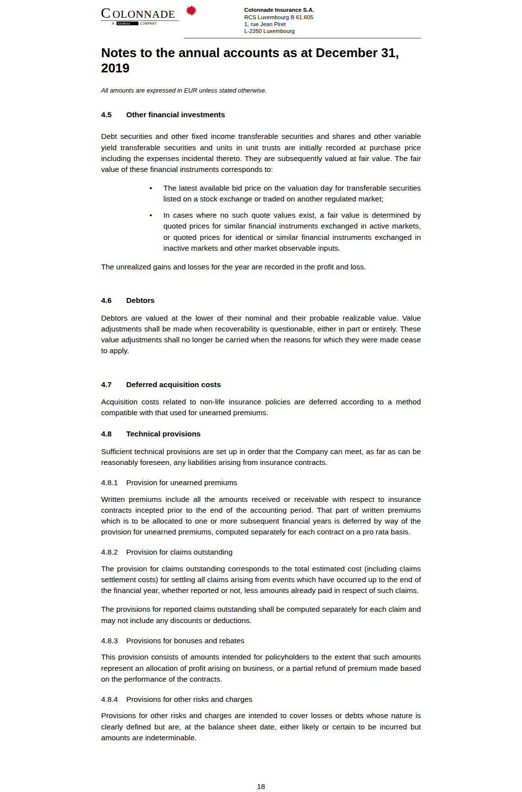C OLONNADE A FAIRFAX COMPANY
Colonnade Insurance S.A.
RCS Luxembourg B 61.605
1, rue Jean Piret
L-2350 Luxembourg
Notes to the annual accounts as at December 31, 2019
All amounts are expressed in EUR unless stated otherwise.
4.5 Other financial investments
Debt securities and other fixed income transferable securities and shares and other variable yield transferable securities and units in unit trusts are initially recorded at purchase price including the expenses incidental thereto. They are subsequently valued at fair value. The fair value of these financial instruments corresponds to:
The latest available bid price on the valuation day for transferable securities listed on a stock exchange or traded on another regulated market;
In cases where no such quote values exist, a fair value is determined by quoted prices for similar financial instruments exchanged in active markets, or quoted prices for identical or similar financial instruments exchanged in inactive markets and other market observable inputs.
The unrealized gains and losses for the year are recorded in the profit and loss.
4.6 Debtors
Debtors are valued at the lower of their nominal and their probable realizable value. Value adjustments shall be made when recoverability is questionable, either in part or entirely. These value adjustments shall no longer be carried when the reasons for which they were made cease to apply.
4.7 Deferred acquisition costs
Acquisition costs related to non-life insurance policies are deferred according to a method compatible with that used for unearned premiums.
4.8 Technical provisions
Sufficient technical provisions are set up in order that the Company can meet, as far as can be reasonably foreseen, any liabilities arising from insurance contracts.
4.8.1 Provision for unearned premiums
Written premiums include all the amounts received or receivable with respect to insurance contracts incepted prior to the end of the accounting period. That part of written premiums which is to be allocated to one or more subsequent financial years is deferred by way of the provision for unearned premiums, computed separately for each contract on a pro rata basis.
4.8.2 Provision for claims outstanding
The provision for claims outstanding corresponds to the total estimated cost (including claims settlement costs) for settling all claims arising from events which have occurred up to the end of the financial year, whether reported or not, less amounts already paid in respect of such claims.
The provisions for reported claims outstanding shall be computed separately for each claim and may not include any discounts or deductions.
4.8.3 Provisions for bonuses and rebates
This provision consists of amounts intended for policyholders to the extent that such amounts represent an allocation of profit arising on business, or a partial refund of premium made based on the performance of the contracts.
4.8.4 Provisions for other risks and charges
Provisions for other risks and charges are intended to cover losses or debts whose nature is clearly defined but are, at the balance sheet date, either likely or certain to be incurred but amounts are indeterminable.
18